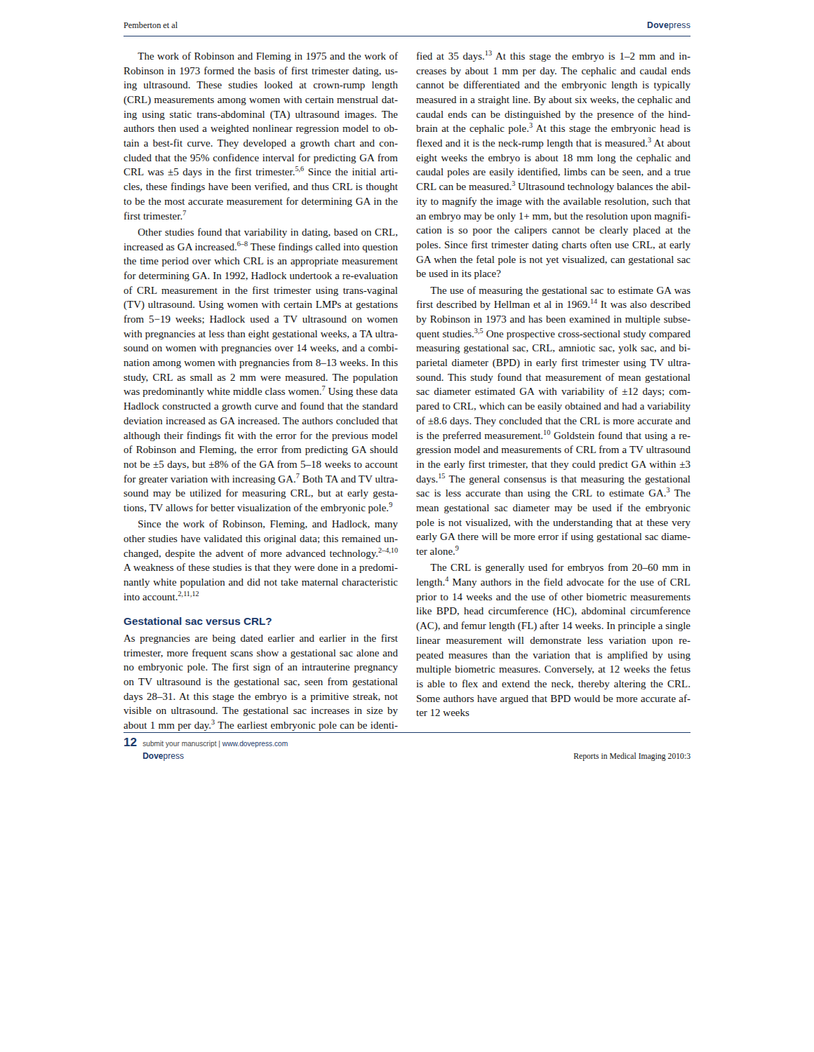Pemberton et al
Dove press
The work of Robinson and Fleming in 1975 and the work of Robinson in 1973 formed the basis of first trimester dating, using ultrasound. These studies looked at crown-rump length (CRL) measurements among women with certain menstrual dating using static trans-abdominal (TA) ultrasound images. The authors then used a weighted nonlinear regression model to obtain a best-fit curve. They developed a growth chart and concluded that the 95% confidence interval for predicting GA from CRL was ±5 days in the first trimester.5,6 Since the initial articles, these findings have been verified, and thus CRL is thought to be the most accurate measurement for determining GA in the first trimester.7
Other studies found that variability in dating, based on CRL, increased as GA increased.6–8 These findings called into question the time period over which CRL is an appropriate measurement for determining GA. In 1992, Hadlock undertook a re-evaluation of CRL measurement in the first trimester using trans-vaginal (TV) ultrasound. Using women with certain LMPs at gestations from 5−19 weeks; Hadlock used a TV ultrasound on women with pregnancies at less than eight gestational weeks, a TA ultrasound on women with pregnancies over 14 weeks, and a combination among women with pregnancies from 8–13 weeks. In this study, CRL as small as 2 mm were measured. The population was predominantly white middle class women.7 Using these data Hadlock constructed a growth curve and found that the standard deviation increased as GA increased. The authors concluded that although their findings fit with the error for the previous model of Robinson and Fleming, the error from predicting GA should not be ±5 days, but ±8% of the GA from 5–18 weeks to account for greater variation with increasing GA.7 Both TA and TV ultrasound may be utilized for measuring CRL, but at early gestations, TV allows for better visualization of the embryonic pole.9
Since the work of Robinson, Fleming, and Hadlock, many other studies have validated this original data; this remained unchanged, despite the advent of more advanced technology.2–4,10 A weakness of these studies is that they were done in a predominantly white population and did not take maternal characteristic into account.2,11,12
Gestational sac versus CRL?
As pregnancies are being dated earlier and earlier in the first trimester, more frequent scans show a gestational sac alone and no embryonic pole. The first sign of an intrauterine pregnancy on TV ultrasound is the gestational sac, seen from gestational days 28–31. At this stage the embryo is a primitive streak, not visible on ultrasound. The gestational sac increases in size by about 1 mm per day.3 The earliest embryonic pole can be identified at 35 days.13 At this stage the embryo is 1–2 mm and increases by about 1 mm per day. The cephalic and caudal ends cannot be differentiated and the embryonic length is typically measured in a straight line. By about six weeks, the cephalic and caudal ends can be distinguished by the presence of the hind-brain at the cephalic pole.3 At this stage the embryonic head is flexed and it is the neck-rump length that is measured.3 At about eight weeks the embryo is about 18 mm long the cephalic and caudal poles are easily identified, limbs can be seen, and a true CRL can be measured.3 Ultrasound technology balances the ability to magnify the image with the available resolution, such that an embryo may be only 1+ mm, but the resolution upon magnification is so poor the calipers cannot be clearly placed at the poles. Since first trimester dating charts often use CRL, at early GA when the fetal pole is not yet visualized, can gestational sac be used in its place?
The use of measuring the gestational sac to estimate GA was first described by Hellman et al in 1969.14 It was also described by Robinson in 1973 and has been examined in multiple subsequent studies.3,5 One prospective cross-sectional study compared measuring gestational sac, CRL, amniotic sac, yolk sac, and biparietal diameter (BPD) in early first trimester using TV ultrasound. This study found that measurement of mean gestational sac diameter estimated GA with variability of ±12 days; compared to CRL, which can be easily obtained and had a variability of ±8.6 days. They concluded that the CRL is more accurate and is the preferred measurement.10 Goldstein found that using a regression model and measurements of CRL from a TV ultrasound in the early first trimester, that they could predict GA within ±3 days.15 The general consensus is that measuring the gestational sac is less accurate than using the CRL to estimate GA.3 The mean gestational sac diameter may be used if the embryonic pole is not visualized, with the understanding that at these very early GA there will be more error if using gestational sac diameter alone.9
The CRL is generally used for embryos from 20–60 mm in length.4 Many authors in the field advocate for the use of CRL prior to 14 weeks and the use of other biometric measurements like BPD, head circumference (HC), abdominal circumference (AC), and femur length (FL) after 14 weeks. In principle a single linear measurement will demonstrate less variation upon repeated measures than the variation that is amplified by using multiple biometric measures. Conversely, at 12 weeks the fetus is able to flex and extend the neck, thereby altering the CRL. Some authors have argued that BPD would be more accurate after 12 weeks
12 submit your manuscript | www.dovepress.com Dove press
Reports in Medical Imaging 2010:3